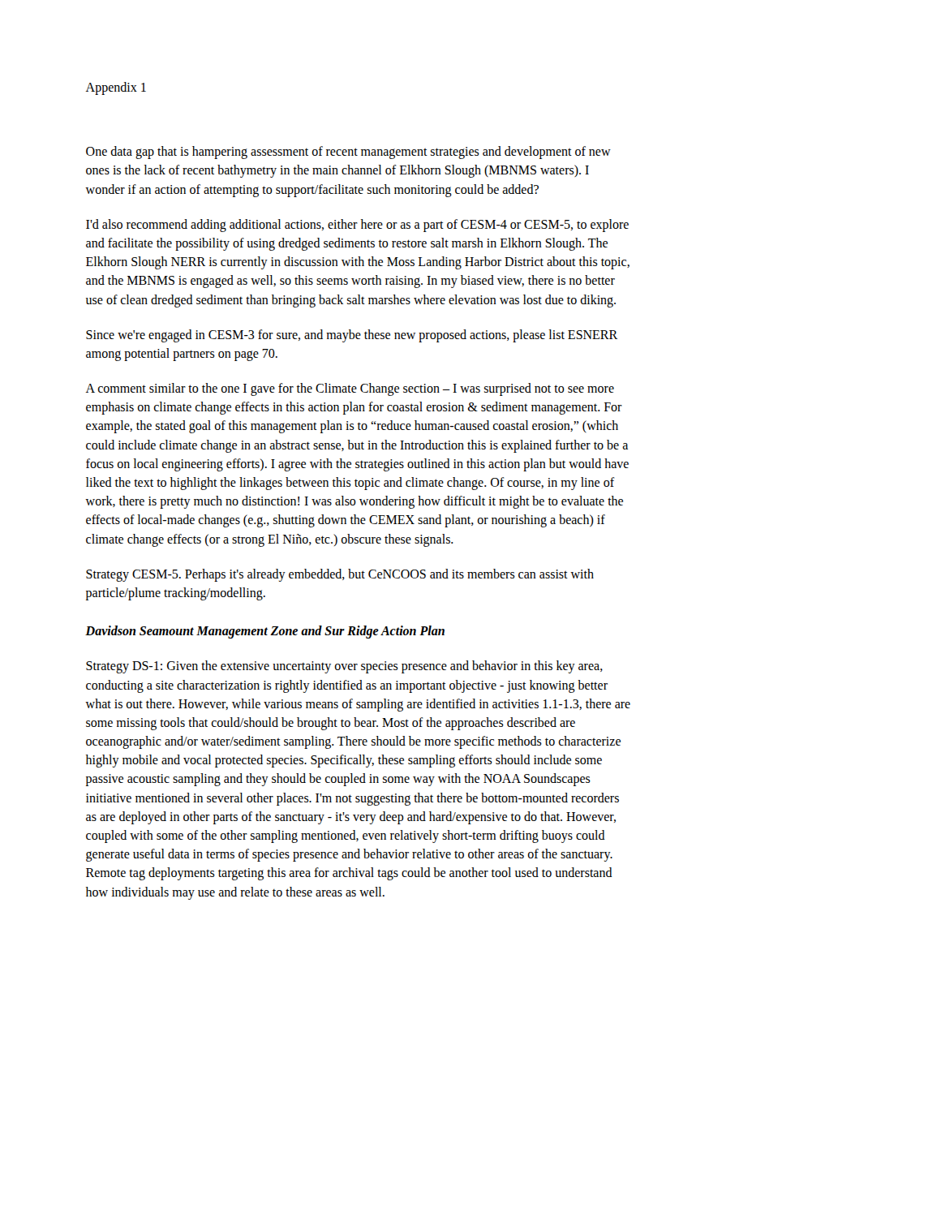Appendix 1
One data gap that is hampering assessment of recent management strategies and development of new ones is the lack of recent bathymetry in the main channel of Elkhorn Slough (MBNMS waters). I wonder if an action of attempting to support/facilitate such monitoring could be added?
I'd also recommend adding additional actions, either here or as a part of CESM-4 or CESM-5, to explore and facilitate the possibility of using dredged sediments to restore salt marsh in Elkhorn Slough. The Elkhorn Slough NERR is currently in discussion with the Moss Landing Harbor District about this topic, and the MBNMS is engaged as well, so this seems worth raising. In my biased view, there is no better use of clean dredged sediment than bringing back salt marshes where elevation was lost due to diking.
Since we're engaged in CESM-3 for sure, and maybe these new proposed actions, please list ESNERR among potential partners on page 70.
A comment similar to the one I gave for the Climate Change section – I was surprised not to see more emphasis on climate change effects in this action plan for coastal erosion & sediment management. For example, the stated goal of this management plan is to “reduce human-caused coastal erosion,” (which could include climate change in an abstract sense, but in the Introduction this is explained further to be a focus on local engineering efforts). I agree with the strategies outlined in this action plan but would have liked the text to highlight the linkages between this topic and climate change. Of course, in my line of work, there is pretty much no distinction! I was also wondering how difficult it might be to evaluate the effects of local-made changes (e.g., shutting down the CEMEX sand plant, or nourishing a beach) if climate change effects (or a strong El Niño, etc.) obscure these signals.
Strategy CESM-5. Perhaps it's already embedded, but CeNCOOS and its members can assist with particle/plume tracking/modelling.
Davidson Seamount Management Zone and Sur Ridge Action Plan
Strategy DS-1: Given the extensive uncertainty over species presence and behavior in this key area, conducting a site characterization is rightly identified as an important objective - just knowing better what is out there. However, while various means of sampling are identified in activities 1.1-1.3, there are some missing tools that could/should be brought to bear. Most of the approaches described are oceanographic and/or water/sediment sampling. There should be more specific methods to characterize highly mobile and vocal protected species. Specifically, these sampling efforts should include some passive acoustic sampling and they should be coupled in some way with the NOAA Soundscapes initiative mentioned in several other places. I'm not suggesting that there be bottom-mounted recorders as are deployed in other parts of the sanctuary - it's very deep and hard/expensive to do that. However, coupled with some of the other sampling mentioned, even relatively short-term drifting buoys could generate useful data in terms of species presence and behavior relative to other areas of the sanctuary. Remote tag deployments targeting this area for archival tags could be another tool used to understand how individuals may use and relate to these areas as well.